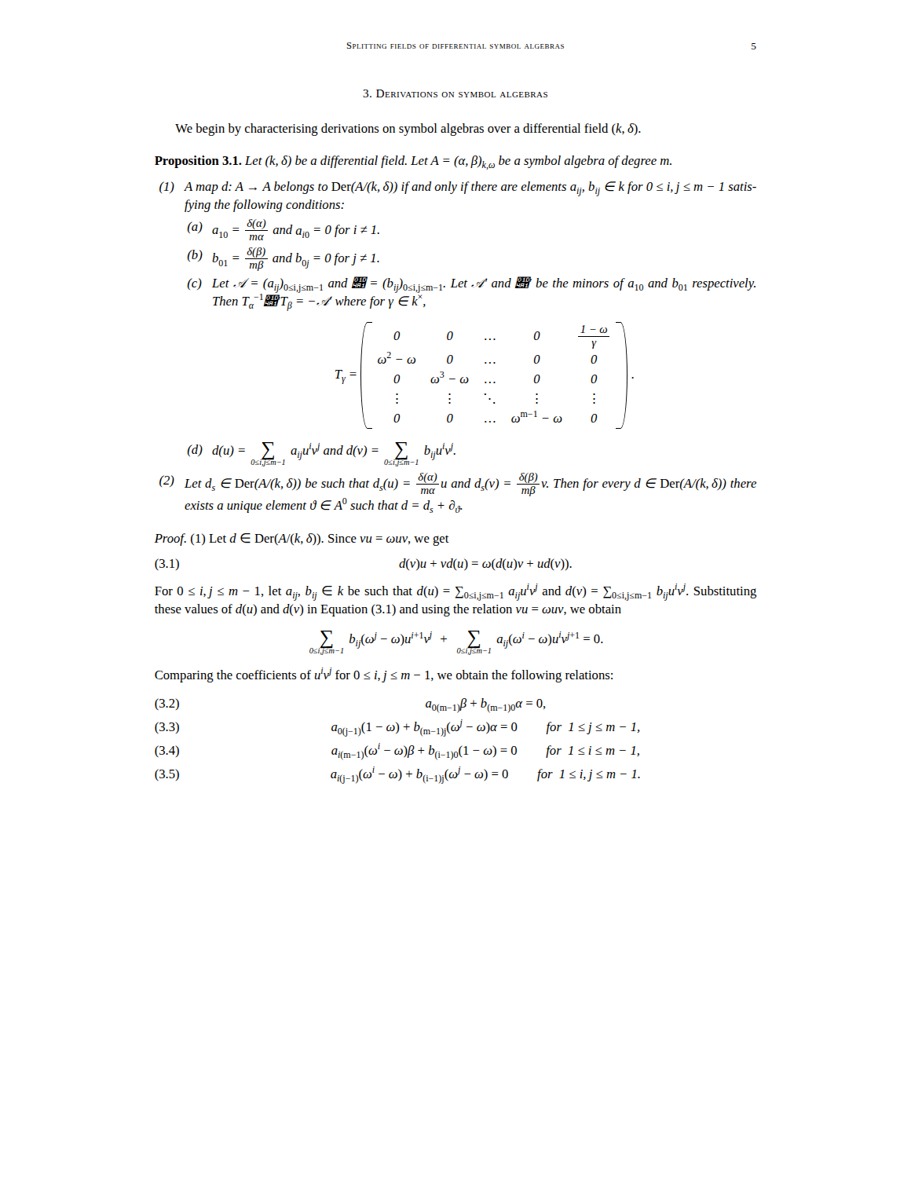Splitting fields of differential symbol algebras 5
3. Derivations on symbol algebras
We begin by characterising derivations on symbol algebras over a differential field (k, δ).
Proposition 3.1. Let (k, δ) be a differential field. Let A = (α, β)k,ω be a symbol algebra of degree m.
(1) A map d: A → A belongs to Der(A/(k, δ)) if and only if there are elements aij, bij ∈ k for 0 ≤ i, j ≤ m − 1 satisfying the following conditions:
(a) a10 = δ(α) mα and ai0 = 0 for i ≠ 1.
(b) b01 = δ(β) mβ and b0j = 0 for j ≠ 1.
(c) Let 𝒜 = (aij)0≤i,j≤m−1 and 𝒡 = (bij)0≤i,j≤m−1. Let 𝒜′ and 𝒡′ be the minors of a10 and b01 respectively. Then Tα−1𝒡′Tβ = −𝒜′ where for γ ∈ k×,
Tγ =
| 0 | 0 | … | 0 | 1 − ω γ |
| ω 2 − ω | 0 | … | 0 | 0 |
| 0 | ω 3 − ω | … | 0 | 0 |
| ⋮ | ⋮ | ⋱ | ⋮ | ⋮ |
| 0 | 0 | … | ω m −1 − ω | 0 |
.
(d) d(u) = ∑0≤i,j≤m−1 aijuivj and d(v) = ∑0≤i,j≤m−1 bijuivj.
(2) Let ds ∈ Der(A/(k, δ)) be such that ds(u) = δ(α) mα u and ds(v) = δ(β) mβ v. Then for every d ∈ Der(A/(k, δ)) there exists a unique element ϑ ∈ A0 such that d = ds + ∂ϑ.
Proof. (1) Let d ∈ Der(A/(k, δ)). Since vu = ωuv, we get
(3.1) d(v)u + vd(u) = ω(d(u)v + ud(v)).
For 0 ≤ i, j ≤ m − 1, let aij, bij ∈ k be such that d(u) = ∑0≤i,j≤m−1 aijuivj and d(v) = ∑0≤i,j≤m−1 bijuivj. Substituting these values of d(u) and d(v) in Equation (3.1) and using the relation vu = ωuv, we obtain
∑0≤i,j≤m−1 bij(ωj − ω)ui+1vj + ∑0≤i,j≤m−1 aij(ωi − ω)uivj+1 = 0.
Comparing the coefficients of uivj for 0 ≤ i, j ≤ m − 1, we obtain the following relations:
(3.2) a0(m−1)β + b(m−1)0α = 0,
(3.3) a0(j−1)(1 − ω) + b(m−1)j(ωj − ω)α = 0for 1 ≤ j ≤ m − 1,
(3.4) ai(m−1)(ωi − ω)β + b(i−1)0(1 − ω) = 0for 1 ≤ i ≤ m − 1,
(3.5) ai(j−1)(ωi − ω) + b(i−1)j(ωj − ω) = 0for 1 ≤ i, j ≤ m − 1.